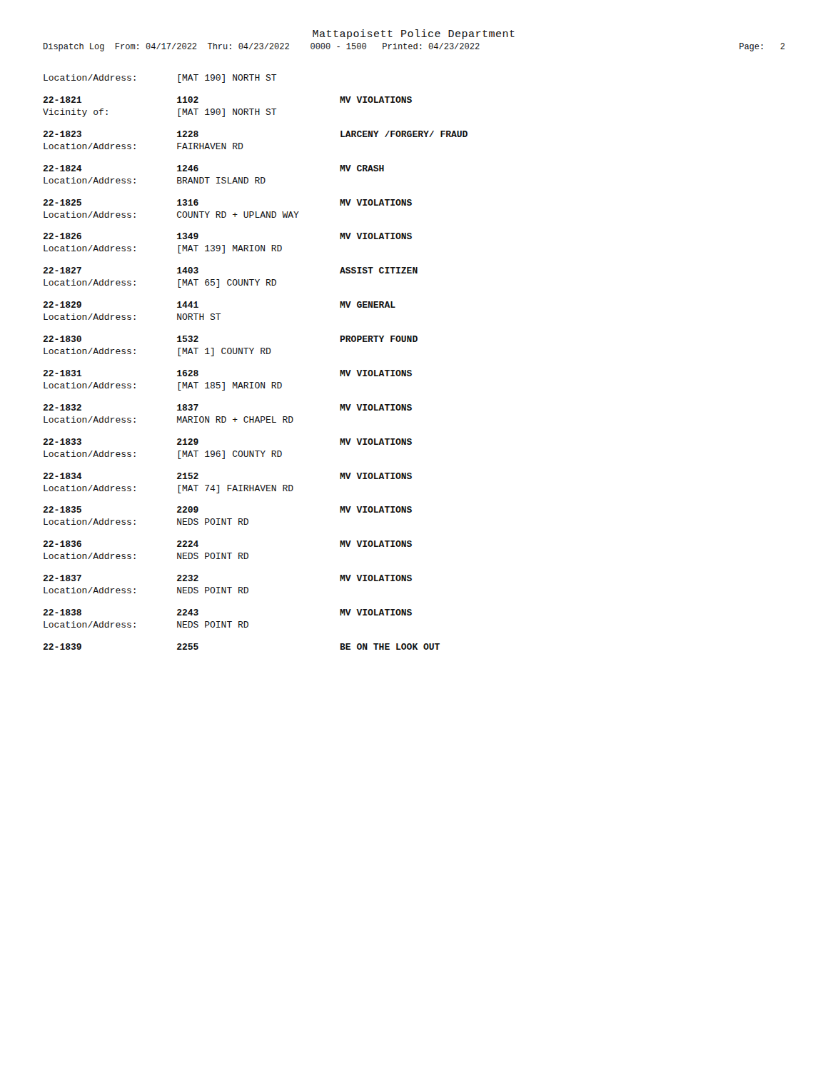Mattapoisett Police Department
Dispatch Log From: 04/17/2022 Thru: 04/23/2022 0000 - 1500 Printed: 04/23/2022 Page: 2
| Location/Address: | [MAT 190] NORTH ST |
| 22-1821 | 1102 | MV VIOLATIONS |
| Vicinity of: | [MAT 190] NORTH ST |
| 22-1823 | 1228 | LARCENY /FORGERY/ FRAUD |
| Location/Address: | FAIRHAVEN RD |
| 22-1824 | 1246 | MV CRASH |
| Location/Address: | BRANDT ISLAND RD |
| 22-1825 | 1316 | MV VIOLATIONS |
| Location/Address: | COUNTY RD + UPLAND WAY |
| 22-1826 | 1349 | MV VIOLATIONS |
| Location/Address: | [MAT 139] MARION RD |
| 22-1827 | 1403 | ASSIST CITIZEN |
| Location/Address: | [MAT 65] COUNTY RD |
| 22-1829 | 1441 | MV GENERAL |
| Location/Address: | NORTH ST |
| 22-1830 | 1532 | PROPERTY FOUND |
| Location/Address: | [MAT 1] COUNTY RD |
| 22-1831 | 1628 | MV VIOLATIONS |
| Location/Address: | [MAT 185] MARION RD |
| 22-1832 | 1837 | MV VIOLATIONS |
| Location/Address: | MARION RD + CHAPEL RD |
| 22-1833 | 2129 | MV VIOLATIONS |
| Location/Address: | [MAT 196] COUNTY RD |
| 22-1834 | 2152 | MV VIOLATIONS |
| Location/Address: | [MAT 74] FAIRHAVEN RD |
| 22-1835 | 2209 | MV VIOLATIONS |
| Location/Address: | NEDS POINT RD |
| 22-1836 | 2224 | MV VIOLATIONS |
| Location/Address: | NEDS POINT RD |
| 22-1837 | 2232 | MV VIOLATIONS |
| Location/Address: | NEDS POINT RD |
| 22-1838 | 2243 | MV VIOLATIONS |
| Location/Address: | NEDS POINT RD |
| 22-1839 | 2255 | BE ON THE LOOK OUT |